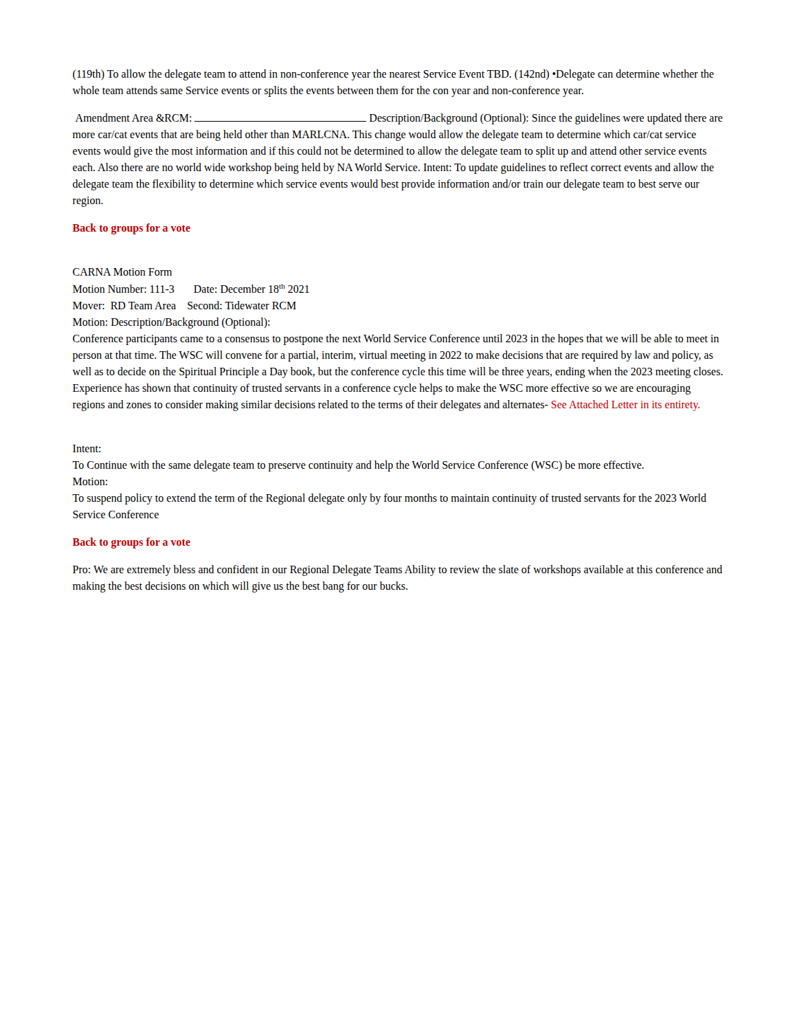(119th) To allow the delegate team to attend in non-conference year the nearest Service Event TBD. (142nd) •Delegate can determine whether the whole team attends same Service events or splits the events between them for the con year and non-conference year.
Amendment Area &RCM: Description/Background (Optional): Since the guidelines were updated there are more car/cat events that are being held other than MARLCNA. This change would allow the delegate team to determine which car/cat service events would give the most information and if this could not be determined to allow the delegate team to split up and attend other service events each. Also there are no world wide workshop being held by NA World Service. Intent: To update guidelines to reflect correct events and allow the delegate team the flexibility to determine which service events would best provide information and/or train our delegate team to best serve our region.
Back to groups for a vote
CARNA Motion Form
Motion Number: 111-3 Date: December 18th 2021
Mover: RD Team Area Second: Tidewater RCM
Motion: Description/Background (Optional):
Conference participants came to a consensus to postpone the next World Service Conference until 2023 in the hopes that we will be able to meet in person at that time. The WSC will convene for a partial, interim, virtual meeting in 2022 to make decisions that are required by law and policy, as well as to decide on the Spiritual Principle a Day book, but the conference cycle this time will be three years, ending when the 2023 meeting closes. Experience has shown that continuity of trusted servants in a conference cycle helps to make the WSC more effective so we are encouraging regions and zones to consider making similar decisions related to the terms of their delegates and alternates- See Attached Letter in its entirety.
Intent:
To Continue with the same delegate team to preserve continuity and help the World Service Conference (WSC) be more effective.
Motion:
To suspend policy to extend the term of the Regional delegate only by four months to maintain continuity of trusted servants for the 2023 World Service Conference
Back to groups for a vote
Pro: We are extremely bless and confident in our Regional Delegate Teams Ability to review the slate of workshops available at this conference and making the best decisions on which will give us the best bang for our bucks.